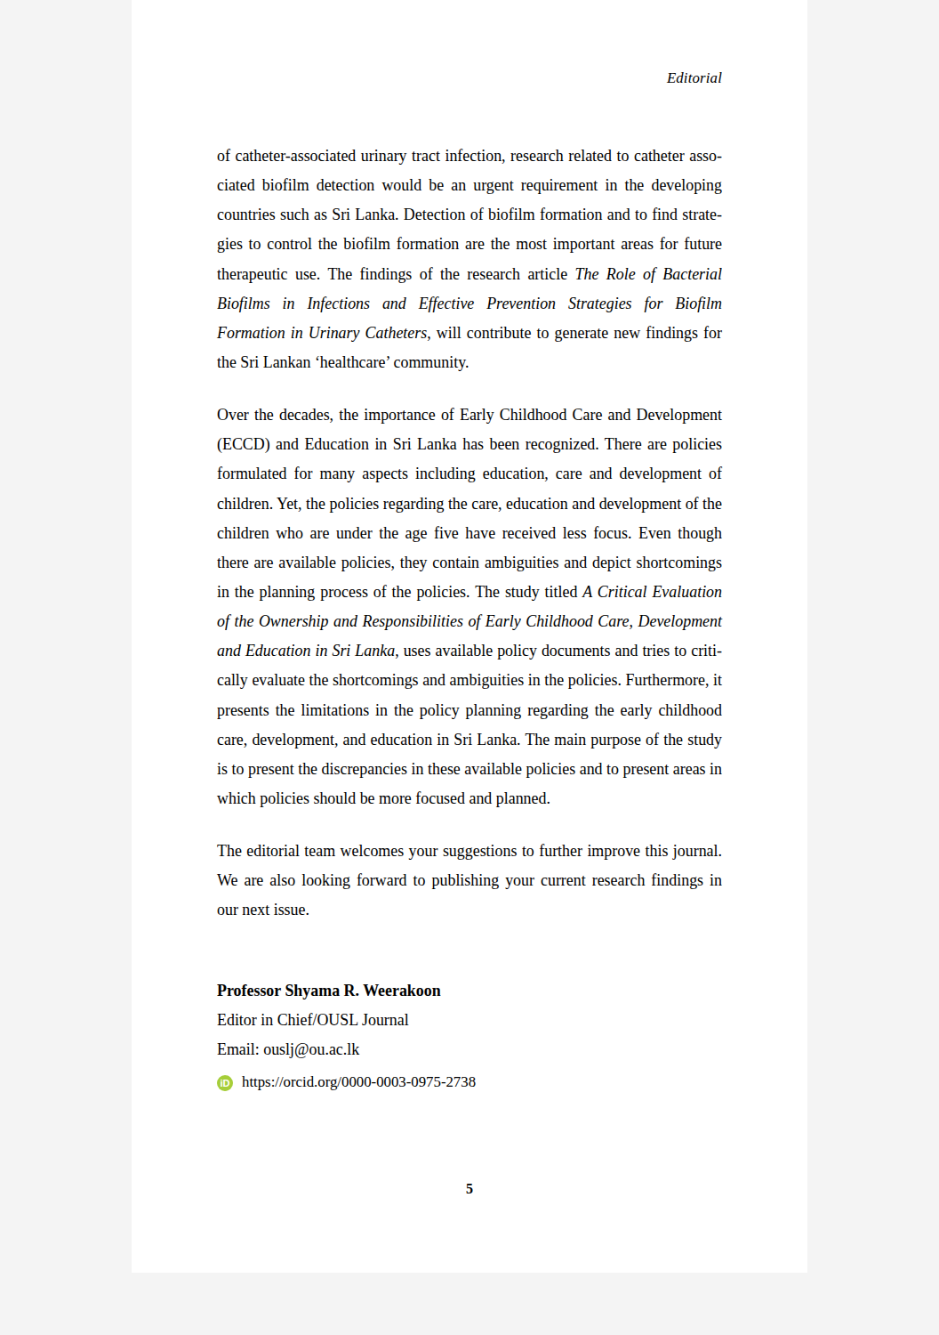Editorial
of catheter-associated urinary tract infection, research related to catheter associated biofilm detection would be an urgent requirement in the developing countries such as Sri Lanka. Detection of biofilm formation and to find strategies to control the biofilm formation are the most important areas for future therapeutic use. The findings of the research article The Role of Bacterial Biofilms in Infections and Effective Prevention Strategies for Biofilm Formation in Urinary Catheters, will contribute to generate new findings for the Sri Lankan ‘healthcare’ community.
Over the decades, the importance of Early Childhood Care and Development (ECCD) and Education in Sri Lanka has been recognized. There are policies formulated for many aspects including education, care and development of children. Yet, the policies regarding the care, education and development of the children who are under the age five have received less focus. Even though there are available policies, they contain ambiguities and depict shortcomings in the planning process of the policies. The study titled A Critical Evaluation of the Ownership and Responsibilities of Early Childhood Care, Development and Education in Sri Lanka, uses available policy documents and tries to critically evaluate the shortcomings and ambiguities in the policies. Furthermore, it presents the limitations in the policy planning regarding the early childhood care, development, and education in Sri Lanka. The main purpose of the study is to present the discrepancies in these available policies and to present areas in which policies should be more focused and planned.
The editorial team welcomes your suggestions to further improve this journal. We are also looking forward to publishing your current research findings in our next issue.
Professor Shyama R. Weerakoon
Editor in Chief/OUSL Journal
Email: ouslj@ou.ac.lk
iD https://orcid.org/0000-0003-0975-2738
5